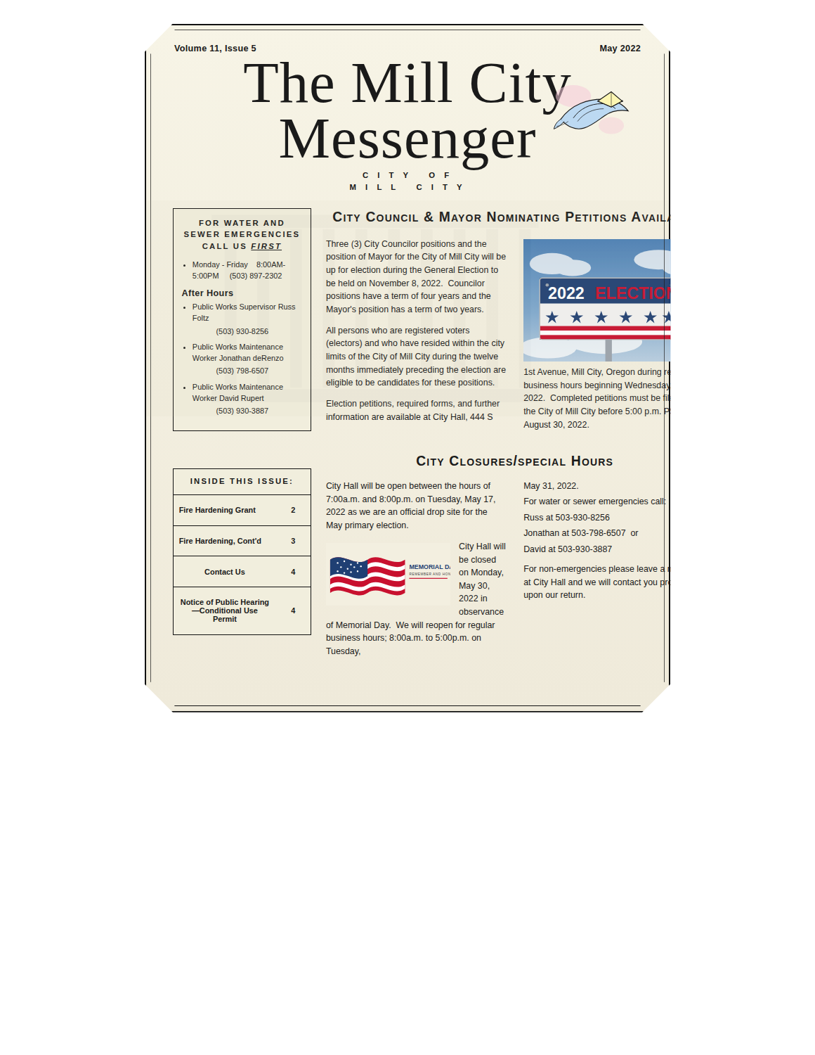Volume 11, Issue 5 May 2022
The Mill City Messenger
C I T Y O F
M I L L C I T Y
For water and sewer emergencies call us first
Monday - Friday 8:00AM-5:00PM (503) 897-2302
After Hours
Public Works Supervisor Russ Foltz (503) 930-8256
Public Works Maintenance Worker Jonathan deRenzo (503) 798-6507
Public Works Maintenance Worker David Rupert (503) 930-3887
Inside this issue:
| Fire Hardening Grant | 2 |
| Fire Hardening, Cont'd | 3 |
| Contact Us | 4 |
| Notice of Public Hearing—Conditional Use Permit | 4 |
City Council & Mayor Nominating Petitions Available
Three (3) City Councilor positions and the position of Mayor for the City of Mill City will be up for election during the General Election to be held on November 8, 2022. Councilor positions have a term of four years and the Mayor's position has a term of two years.
2022 ELECTION
All persons who are registered voters (electors) and who have resided within the city limits of the City of Mill City during the twelve months immediately preceding the election are eligible to be candidates for these positions.
Election petitions, required forms, and further information are available at City Hall, 444 S 1st Avenue, Mill City, Oregon during regular business hours beginning Wednesday, June 1, 2022. Completed petitions must be filed with the City of Mill City before 5:00 p.m. PST on August 30, 2022.
City Closures/special Hours
City Hall will be open between the hours of 7:00a.m. and 8:00p.m. on Tuesday, May 17, 2022 as we are an official drop site for the May primary election.
MEMORIAL DAY REMEMBER AND HONOR
City Hall will be closed on Monday, May 30, 2022 in observance of Memorial Day. We will reopen for regular business hours; 8:00a.m. to 5:00p.m. on Tuesday,
May 31, 2022.
For water or sewer emergencies call:
Russ at 503-930-8256
Jonathan at 503-798-6507 or
David at 503-930-3887
For non-emergencies please leave a message at City Hall and we will contact you promptly upon our return.